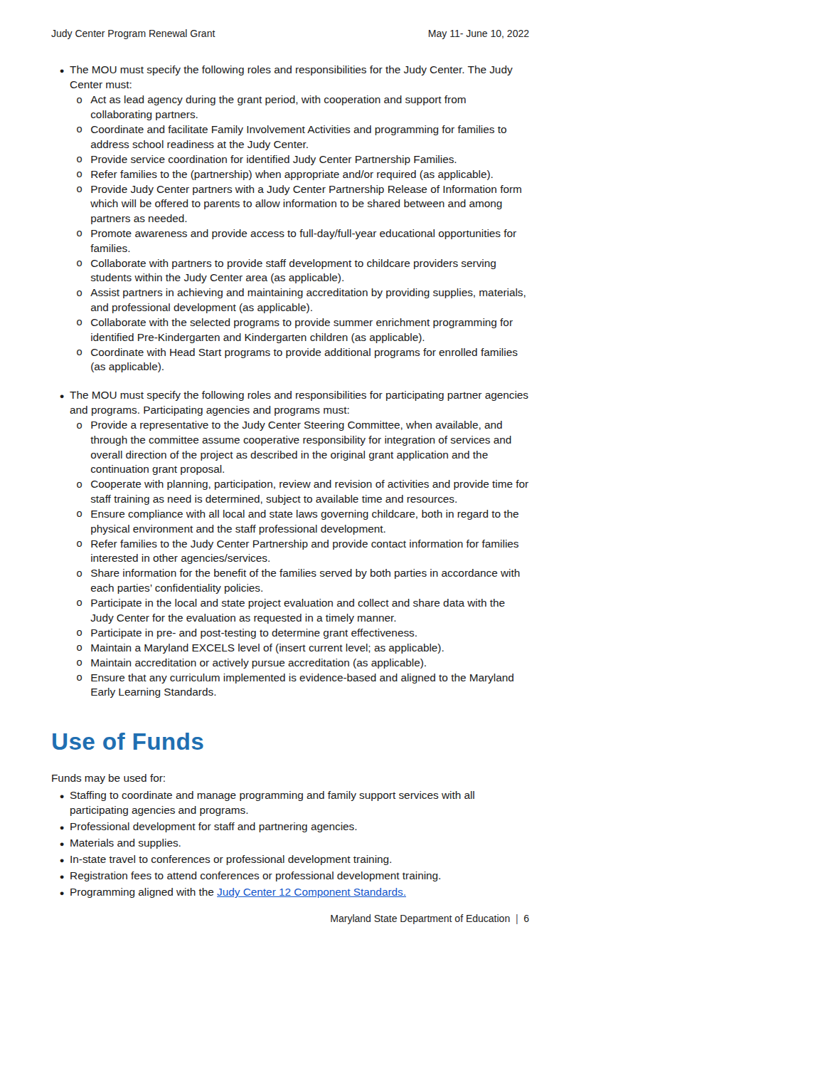Judy Center Program Renewal Grant May 11- June 10, 2022
The MOU must specify the following roles and responsibilities for the Judy Center. The Judy Center must:
Act as lead agency during the grant period, with cooperation and support from collaborating partners.
Coordinate and facilitate Family Involvement Activities and programming for families to address school readiness at the Judy Center.
Provide service coordination for identified Judy Center Partnership Families.
Refer families to the (partnership) when appropriate and/or required (as applicable).
Provide Judy Center partners with a Judy Center Partnership Release of Information form which will be offered to parents to allow information to be shared between and among partners as needed.
Promote awareness and provide access to full-day/full-year educational opportunities for families.
Collaborate with partners to provide staff development to childcare providers serving students within the Judy Center area (as applicable).
Assist partners in achieving and maintaining accreditation by providing supplies, materials, and professional development (as applicable).
Collaborate with the selected programs to provide summer enrichment programming for identified Pre-Kindergarten and Kindergarten children (as applicable).
Coordinate with Head Start programs to provide additional programs for enrolled families (as applicable).
The MOU must specify the following roles and responsibilities for participating partner agencies and programs. Participating agencies and programs must:
Provide a representative to the Judy Center Steering Committee, when available, and through the committee assume cooperative responsibility for integration of services and overall direction of the project as described in the original grant application and the continuation grant proposal.
Cooperate with planning, participation, review and revision of activities and provide time for staff training as need is determined, subject to available time and resources.
Ensure compliance with all local and state laws governing childcare, both in regard to the physical environment and the staff professional development.
Refer families to the Judy Center Partnership and provide contact information for families interested in other agencies/services.
Share information for the benefit of the families served by both parties in accordance with each parties’ confidentiality policies.
Participate in the local and state project evaluation and collect and share data with the Judy Center for the evaluation as requested in a timely manner.
Participate in pre- and post-testing to determine grant effectiveness.
Maintain a Maryland EXCELS level of (insert current level; as applicable).
Maintain accreditation or actively pursue accreditation (as applicable).
Ensure that any curriculum implemented is evidence-based and aligned to the Maryland Early Learning Standards.
Use of Funds
Funds may be used for:
Staffing to coordinate and manage programming and family support services with all participating agencies and programs.
Professional development for staff and partnering agencies.
Materials and supplies.
In-state travel to conferences or professional development training.
Registration fees to attend conferences or professional development training.
Programming aligned with the Judy Center 12 Component Standards.
Maryland State Department of Education|6